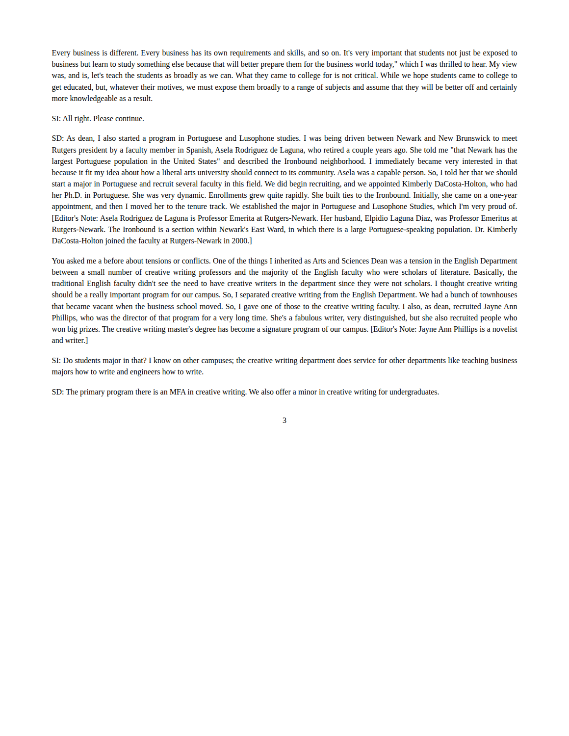Every business is different. Every business has its own requirements and skills, and so on. It's very important that students not just be exposed to business but learn to study something else because that will better prepare them for the business world today," which I was thrilled to hear. My view was, and is, let's teach the students as broadly as we can. What they came to college for is not critical. While we hope students came to college to get educated, but, whatever their motives, we must expose them broadly to a range of subjects and assume that they will be better off and certainly more knowledgeable as a result.
SI: All right. Please continue.
SD: As dean, I also started a program in Portuguese and Lusophone studies. I was being driven between Newark and New Brunswick to meet Rutgers president by a faculty member in Spanish, Asela Rodriguez de Laguna, who retired a couple years ago. She told me "that Newark has the largest Portuguese population in the United States" and described the Ironbound neighborhood. I immediately became very interested in that because it fit my idea about how a liberal arts university should connect to its community. Asela was a capable person. So, I told her that we should start a major in Portuguese and recruit several faculty in this field. We did begin recruiting, and we appointed Kimberly DaCosta-Holton, who had her Ph.D. in Portuguese. She was very dynamic. Enrollments grew quite rapidly. She built ties to the Ironbound. Initially, she came on a one-year appointment, and then I moved her to the tenure track. We established the major in Portuguese and Lusophone Studies, which I'm very proud of. [Editor's Note: Asela Rodriguez de Laguna is Professor Emerita at Rutgers-Newark. Her husband, Elpidio Laguna Diaz, was Professor Emeritus at Rutgers-Newark. The Ironbound is a section within Newark's East Ward, in which there is a large Portuguese-speaking population. Dr. Kimberly DaCosta-Holton joined the faculty at Rutgers-Newark in 2000.]
You asked me a before about tensions or conflicts. One of the things I inherited as Arts and Sciences Dean was a tension in the English Department between a small number of creative writing professors and the majority of the English faculty who were scholars of literature. Basically, the traditional English faculty didn't see the need to have creative writers in the department since they were not scholars. I thought creative writing should be a really important program for our campus. So, I separated creative writing from the English Department. We had a bunch of townhouses that became vacant when the business school moved. So, I gave one of those to the creative writing faculty. I also, as dean, recruited Jayne Ann Phillips, who was the director of that program for a very long time. She's a fabulous writer, very distinguished, but she also recruited people who won big prizes. The creative writing master's degree has become a signature program of our campus. [Editor's Note: Jayne Ann Phillips is a novelist and writer.]
SI: Do students major in that? I know on other campuses; the creative writing department does service for other departments like teaching business majors how to write and engineers how to write.
SD: The primary program there is an MFA in creative writing. We also offer a minor in creative writing for undergraduates.
3